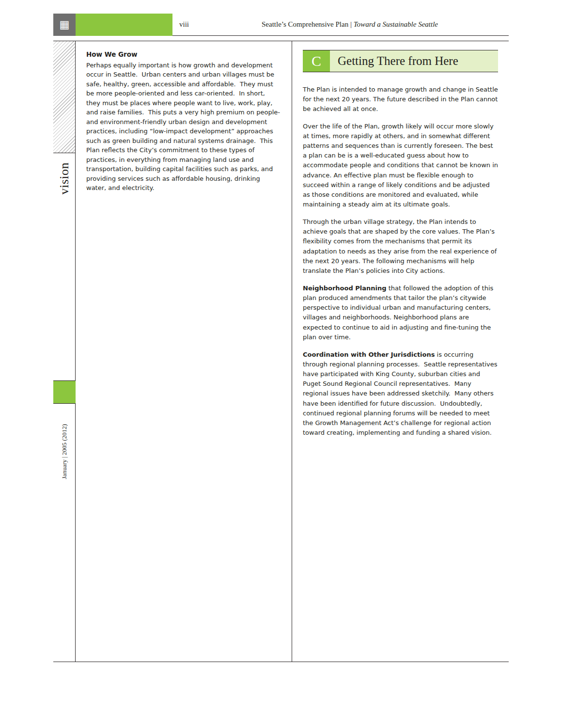▦
viii Seattle’s Comprehensive Plan | Toward a Sustainable Seattle
vision
January | 2005 (2012)
How We Grow
Perhaps equally important is how growth and development occur in Seattle. Urban centers and urban villages must be safe, healthy, green, accessible and affordable. They must be more people-oriented and less car-oriented. In short, they must be places where people want to live, work, play, and raise families. This puts a very high premium on people- and environment-friendly urban design and development practices, including “low-impact development” approaches such as green building and natural systems drainage. This Plan reflects the City’s commitment to these types of practices, in everything from managing land use and transportation, building capital facilities such as parks, and providing services such as affordable housing, drinking water, and electricity.
C
Getting There from Here
The Plan is intended to manage growth and change in Seattle for the next 20 years. The future described in the Plan cannot be achieved all at once.
Over the life of the Plan, growth likely will occur more slowly at times, more rapidly at others, and in somewhat different patterns and sequences than is currently foreseen. The best a plan can be is a well-educated guess about how to accommodate people and conditions that cannot be known in advance. An effective plan must be flexible enough to succeed within a range of likely conditions and be adjusted as those conditions are monitored and evaluated, while maintaining a steady aim at its ultimate goals.
Through the urban village strategy, the Plan intends to achieve goals that are shaped by the core values. The Plan’s flexibility comes from the mechanisms that permit its adaptation to needs as they arise from the real experience of the next 20 years. The following mechanisms will help translate the Plan’s policies into City actions.
Neighborhood Planning that followed the adoption of this plan produced amendments that tailor the plan’s citywide perspective to individual urban and manufacturing centers, villages and neighborhoods. Neighborhood plans are expected to continue to aid in adjusting and fine-tuning the plan over time.
Coordination with Other Jurisdictions is occurring through regional planning processes. Seattle representatives have participated with King County, suburban cities and Puget Sound Regional Council representatives. Many regional issues have been addressed sketchily. Many others have been identified for future discussion. Undoubtedly, continued regional planning forums will be needed to meet the Growth Management Act’s challenge for regional action toward creating, implementing and funding a shared vision.